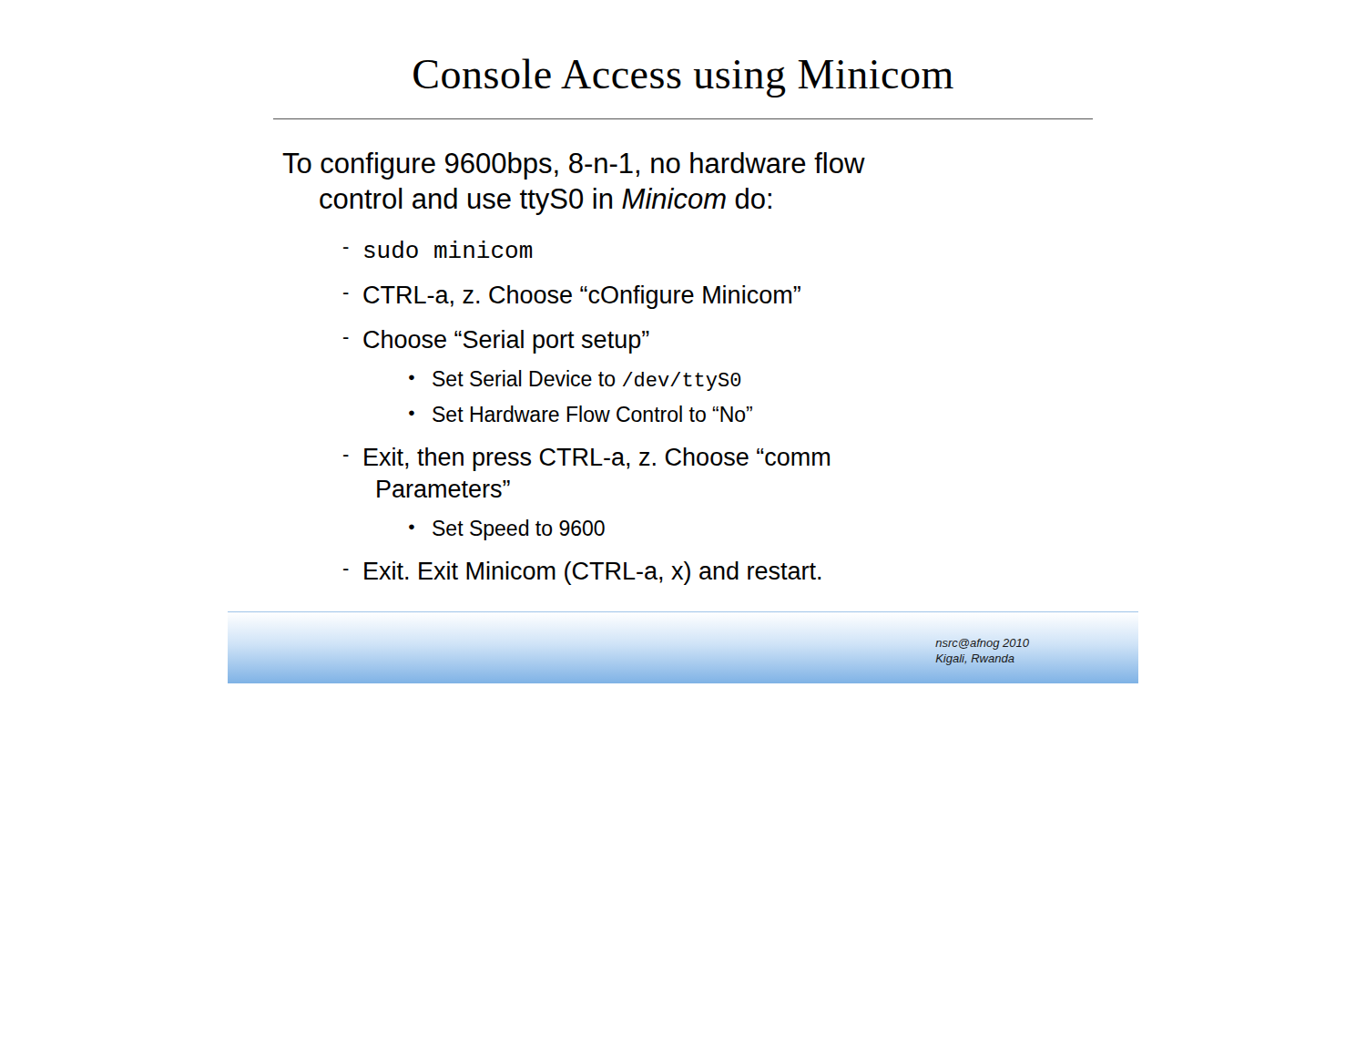Console Access using Minicom
To configure 9600bps, 8-n-1, no hardware flow control and use ttyS0 in Minicom do:
sudo minicom
CTRL-a, z. Choose “cOnfigure Minicom”
Choose “Serial port setup”
Set Serial Device to /dev/ttyS0
Set Hardware Flow Control to “No”
Exit, then press CTRL-a, z. Choose “comm
Parameters”
Set Speed to 9600
Exit. Exit Minicom (CTRL-a, x) and restart.
nsrc@afnog 2010
Kigali, Rwanda